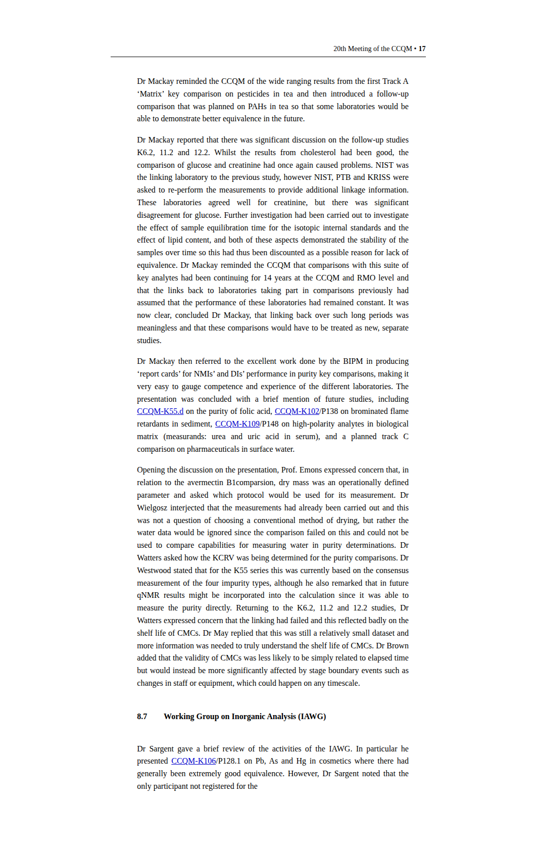20th Meeting of the CCQM • 17
Dr Mackay reminded the CCQM of the wide ranging results from the first Track A ‘Matrix’ key comparison on pesticides in tea and then introduced a follow-up comparison that was planned on PAHs in tea so that some laboratories would be able to demonstrate better equivalence in the future.
Dr Mackay reported that there was significant discussion on the follow-up studies K6.2, 11.2 and 12.2. Whilst the results from cholesterol had been good, the comparison of glucose and creatinine had once again caused problems. NIST was the linking laboratory to the previous study, however NIST, PTB and KRISS were asked to re-perform the measurements to provide additional linkage information. These laboratories agreed well for creatinine, but there was significant disagreement for glucose. Further investigation had been carried out to investigate the effect of sample equilibration time for the isotopic internal standards and the effect of lipid content, and both of these aspects demonstrated the stability of the samples over time so this had thus been discounted as a possible reason for lack of equivalence. Dr Mackay reminded the CCQM that comparisons with this suite of key analytes had been continuing for 14 years at the CCQM and RMO level and that the links back to laboratories taking part in comparisons previously had assumed that the performance of these laboratories had remained constant. It was now clear, concluded Dr Mackay, that linking back over such long periods was meaningless and that these comparisons would have to be treated as new, separate studies.
Dr Mackay then referred to the excellent work done by the BIPM in producing ‘report cards’ for NMIs’ and DIs’ performance in purity key comparisons, making it very easy to gauge competence and experience of the different laboratories. The presentation was concluded with a brief mention of future studies, including CCQM-K55.d on the purity of folic acid, CCQM-K102/P138 on brominated flame retardants in sediment, CCQM-K109/P148 on high-polarity analytes in biological matrix (measurands: urea and uric acid in serum), and a planned track C comparison on pharmaceuticals in surface water.
Opening the discussion on the presentation, Prof. Emons expressed concern that, in relation to the avermectin B1comparsion, dry mass was an operationally defined parameter and asked which protocol would be used for its measurement. Dr Wielgosz interjected that the measurements had already been carried out and this was not a question of choosing a conventional method of drying, but rather the water data would be ignored since the comparison failed on this and could not be used to compare capabilities for measuring water in purity determinations. Dr Watters asked how the KCRV was being determined for the purity comparisons. Dr Westwood stated that for the K55 series this was currently based on the consensus measurement of the four impurity types, although he also remarked that in future qNMR results might be incorporated into the calculation since it was able to measure the purity directly. Returning to the K6.2, 11.2 and 12.2 studies, Dr Watters expressed concern that the linking had failed and this reflected badly on the shelf life of CMCs. Dr May replied that this was still a relatively small dataset and more information was needed to truly understand the shelf life of CMCs. Dr Brown added that the validity of CMCs was less likely to be simply related to elapsed time but would instead be more significantly affected by stage boundary events such as changes in staff or equipment, which could happen on any timescale.
8.7 Working Group on Inorganic Analysis (IAWG)
Dr Sargent gave a brief review of the activities of the IAWG. In particular he presented CCQM-K106/P128.1 on Pb, As and Hg in cosmetics where there had generally been extremely good equivalence. However, Dr Sargent noted that the only participant not registered for the